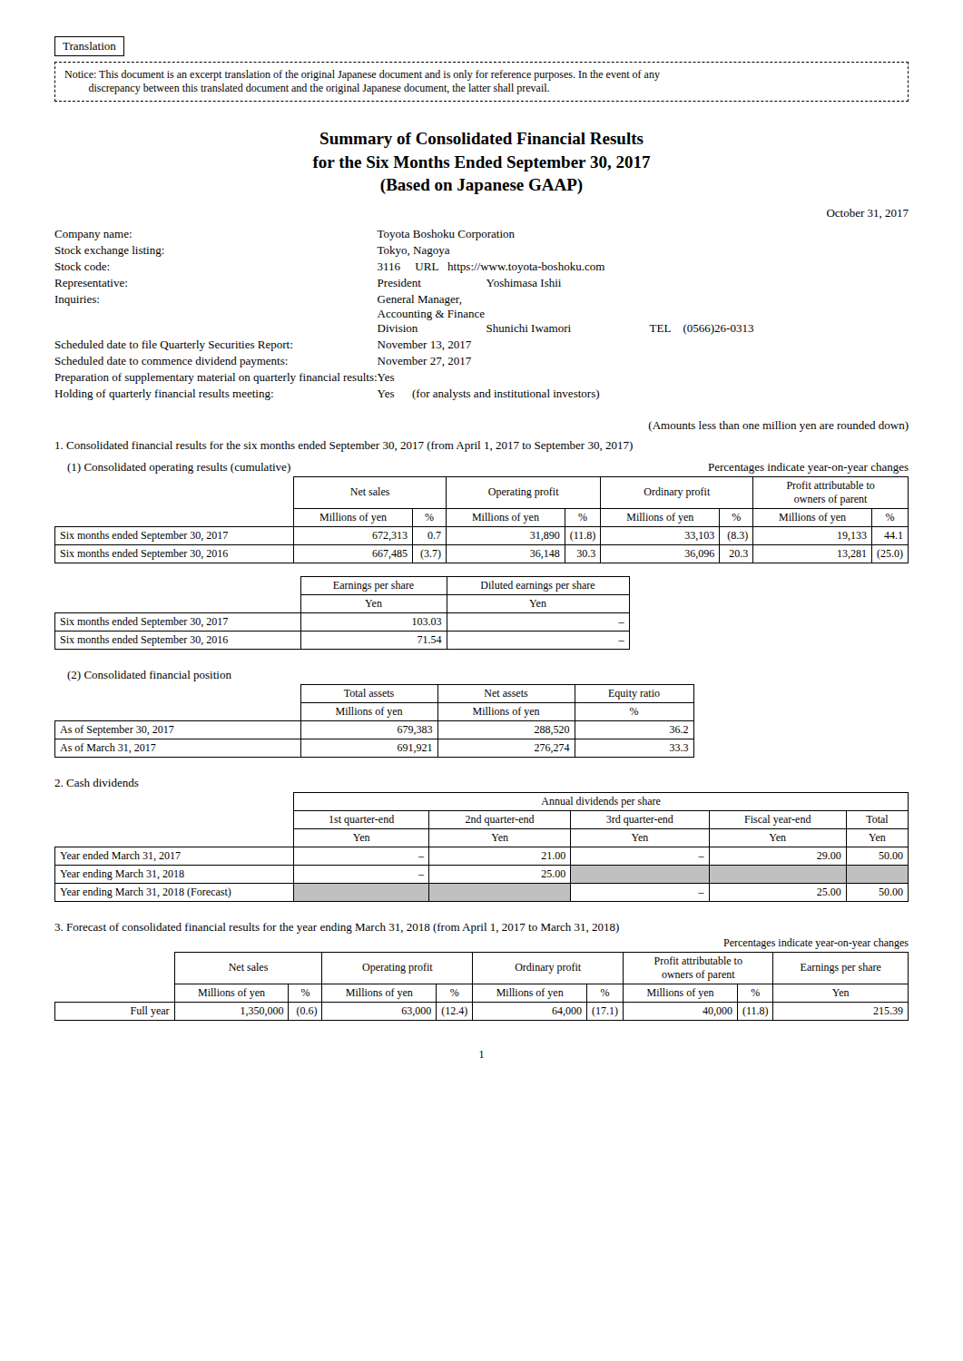Translation
Notice: This document is an excerpt translation of the original Japanese document and is only for reference purposes. In the event of any discrepancy between this translated document and the original Japanese document, the latter shall prevail.
Summary of Consolidated Financial Results
for the Six Months Ended September 30, 2017
(Based on Japanese GAAP)
October 31, 2017
| Company name: | Toyota Boshoku Corporation |
| Stock exchange listing: | Tokyo, Nagoya |
| Stock code: | 3116 URL https://www.toyota-boshoku.com |
| Representative: | President | Yoshimasa Ishii |
| Inquiries: | General Manager, Accounting & Finance Division | Shunichi Iwamori | TEL (0566)26-0313 |
| Scheduled date to file Quarterly Securities Report: | November 13, 2017 |
| Scheduled date to commence dividend payments: | November 27, 2017 |
| Preparation of supplementary material on quarterly financial results: | Yes |
| Holding of quarterly financial results meeting: | Yes (for analysts and institutional investors) |
(Amounts less than one million yen are rounded down)
1. Consolidated financial results for the six months ended September 30, 2017 (from April 1, 2017 to September 30, 2017)
(1) Consolidated operating results (cumulative) Percentages indicate year-on-year changes
| | Net sales | Operating profit | Ordinary profit | Profit attributable to owners of parent |
| --- | --- | --- | --- | --- |
| | Millions of yen | % | Millions of yen | % | Millions of yen | % | Millions of yen | % |
| Six months ended September 30, 2017 | 672,313 | 0.7 | 31,890 | (11.8) | 33,103 | (8.3) | 19,133 | 44.1 |
| Six months ended September 30, 2016 | 667,485 | (3.7) | 36,148 | 30.3 | 36,096 | 20.3 | 13,281 | (25.0) |
| | Earnings per share | Diluted earnings per share |
| --- | --- | --- |
| | Yen | Yen |
| Six months ended September 30, 2017 | 103.03 | – |
| Six months ended September 30, 2016 | 71.54 | – |
(2) Consolidated financial position
| | Total assets | Net assets | Equity ratio |
| --- | --- | --- | --- |
| | Millions of yen | Millions of yen | % |
| As of September 30, 2017 | 679,383 | 288,520 | 36.2 |
| As of March 31, 2017 | 691,921 | 276,274 | 33.3 |
2. Cash dividends
| | Annual dividends per share |
| --- | --- |
| | 1st quarter-end | 2nd quarter-end | 3rd quarter-end | Fiscal year-end | Total |
| | Yen | Yen | Yen | Yen | Yen |
| Year ended March 31, 2017 | – | 21.00 | – | 29.00 | 50.00 |
| Year ending March 31, 2018 | – | 25.00 | | | |
| Year ending March 31, 2018 (Forecast) | | | – | 25.00 | 50.00 |
3. Forecast of consolidated financial results for the year ending March 31, 2018 (from April 1, 2017 to March 31, 2018)
Percentages indicate year-on-year changes
| | Net sales | Operating profit | Ordinary profit | Profit attributable to owners of parent | Earnings per share |
| --- | --- | --- | --- | --- | --- |
| | Millions of yen | % | Millions of yen | % | Millions of yen | % | Millions of yen | % | Yen |
| Full year | 1,350,000 | (0.6) | 63,000 | (12.4) | 64,000 | (17.1) | 40,000 | (11.8) | 215.39 |
1